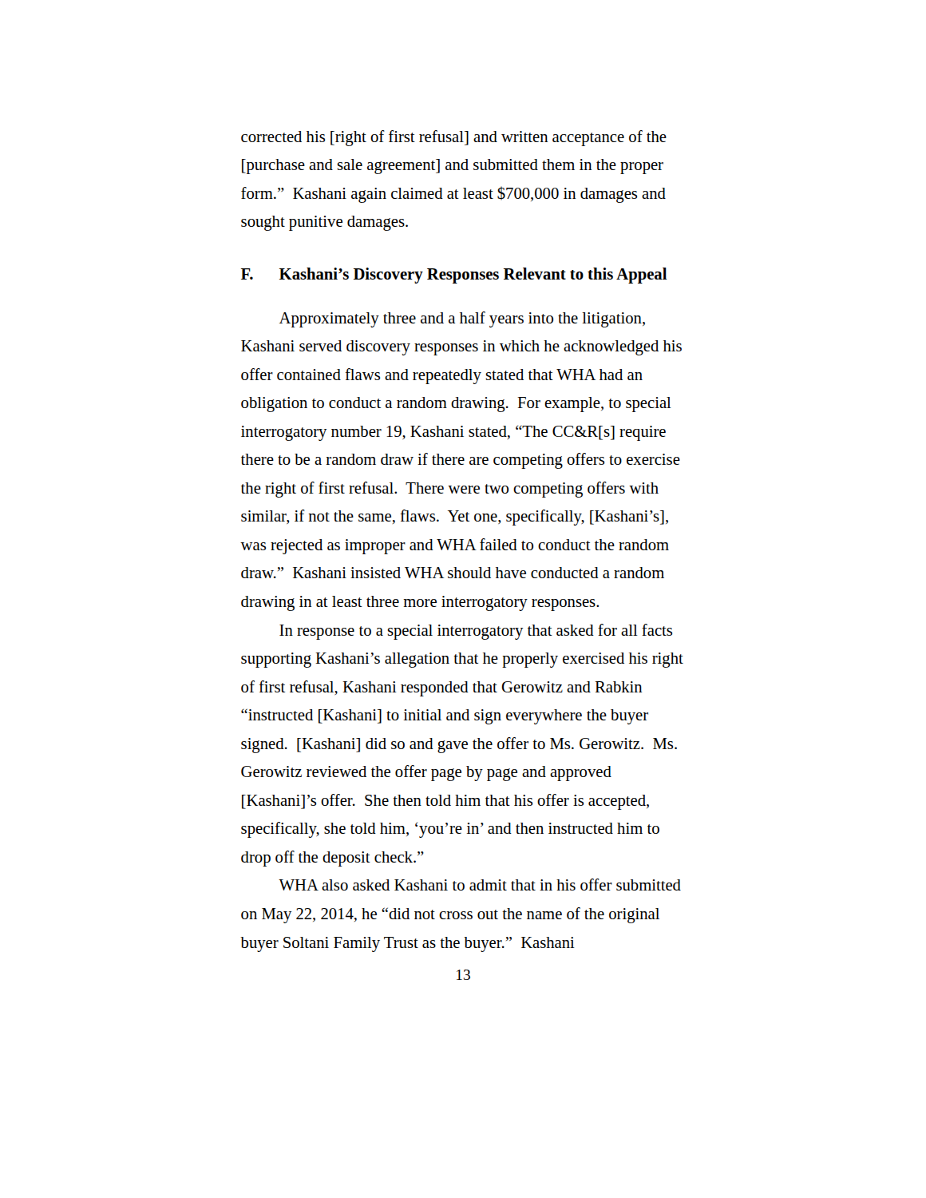corrected his [right of first refusal] and written acceptance of the [purchase and sale agreement] and submitted them in the proper form.” Kashani again claimed at least $700,000 in damages and sought punitive damages.
F.
Kashani’s Discovery Responses Relevant to this Appeal
Approximately three and a half years into the litigation, Kashani served discovery responses in which he acknowledged his offer contained flaws and repeatedly stated that WHA had an obligation to conduct a random drawing. For example, to special interrogatory number 19, Kashani stated, “The CC&R[s] require there to be a random draw if there are competing offers to exercise the right of first refusal. There were two competing offers with similar, if not the same, flaws. Yet one, specifically, [Kashani’s], was rejected as improper and WHA failed to conduct the random draw.” Kashani insisted WHA should have conducted a random drawing in at least three more interrogatory responses.
In response to a special interrogatory that asked for all facts supporting Kashani’s allegation that he properly exercised his right of first refusal, Kashani responded that Gerowitz and Rabkin “instructed [Kashani] to initial and sign everywhere the buyer signed. [Kashani] did so and gave the offer to Ms. Gerowitz. Ms. Gerowitz reviewed the offer page by page and approved [Kashani]’s offer. She then told him that his offer is accepted, specifically, she told him, ‘you’re in’ and then instructed him to drop off the deposit check.”
WHA also asked Kashani to admit that in his offer submitted on May 22, 2014, he “did not cross out the name of the original buyer Soltani Family Trust as the buyer.” Kashani
13